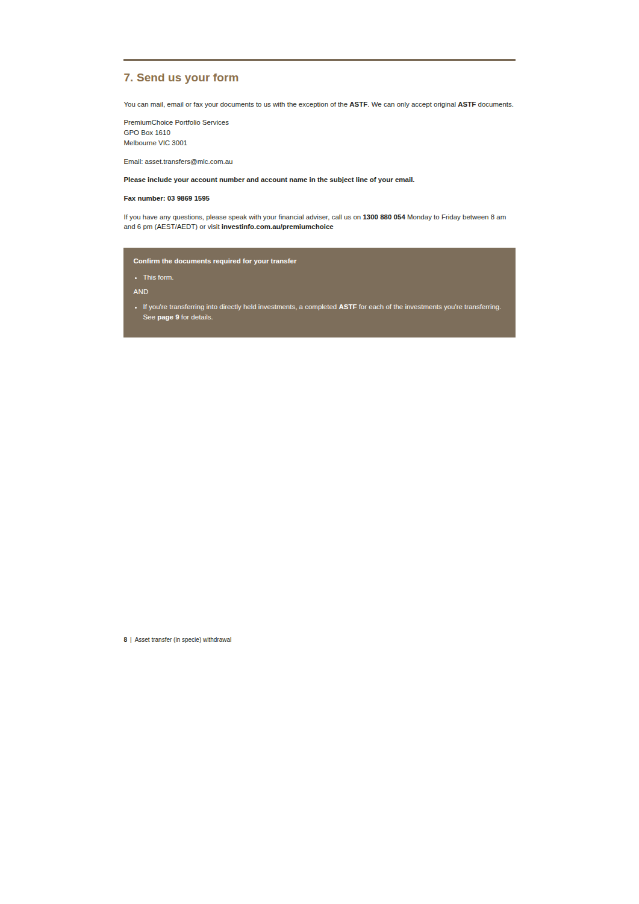7. Send us your form
You can mail, email or fax your documents to us with the exception of the ASTF. We can only accept original ASTF documents.
PremiumChoice Portfolio Services
GPO Box 1610
Melbourne VIC 3001
Email: asset.transfers@mlc.com.au
Please include your account number and account name in the subject line of your email.
Fax number: 03 9869 1595
If you have any questions, please speak with your financial adviser, call us on 1300 880 054 Monday to Friday between 8 am and 6 pm (AEST/AEDT) or visit investinfo.com.au/premiumchoice
Confirm the documents required for your transfer
This form.
AND
If you're transferring into directly held investments, a completed ASTF for each of the investments you're transferring. See page 9 for details.
8|Asset transfer (in specie) withdrawal